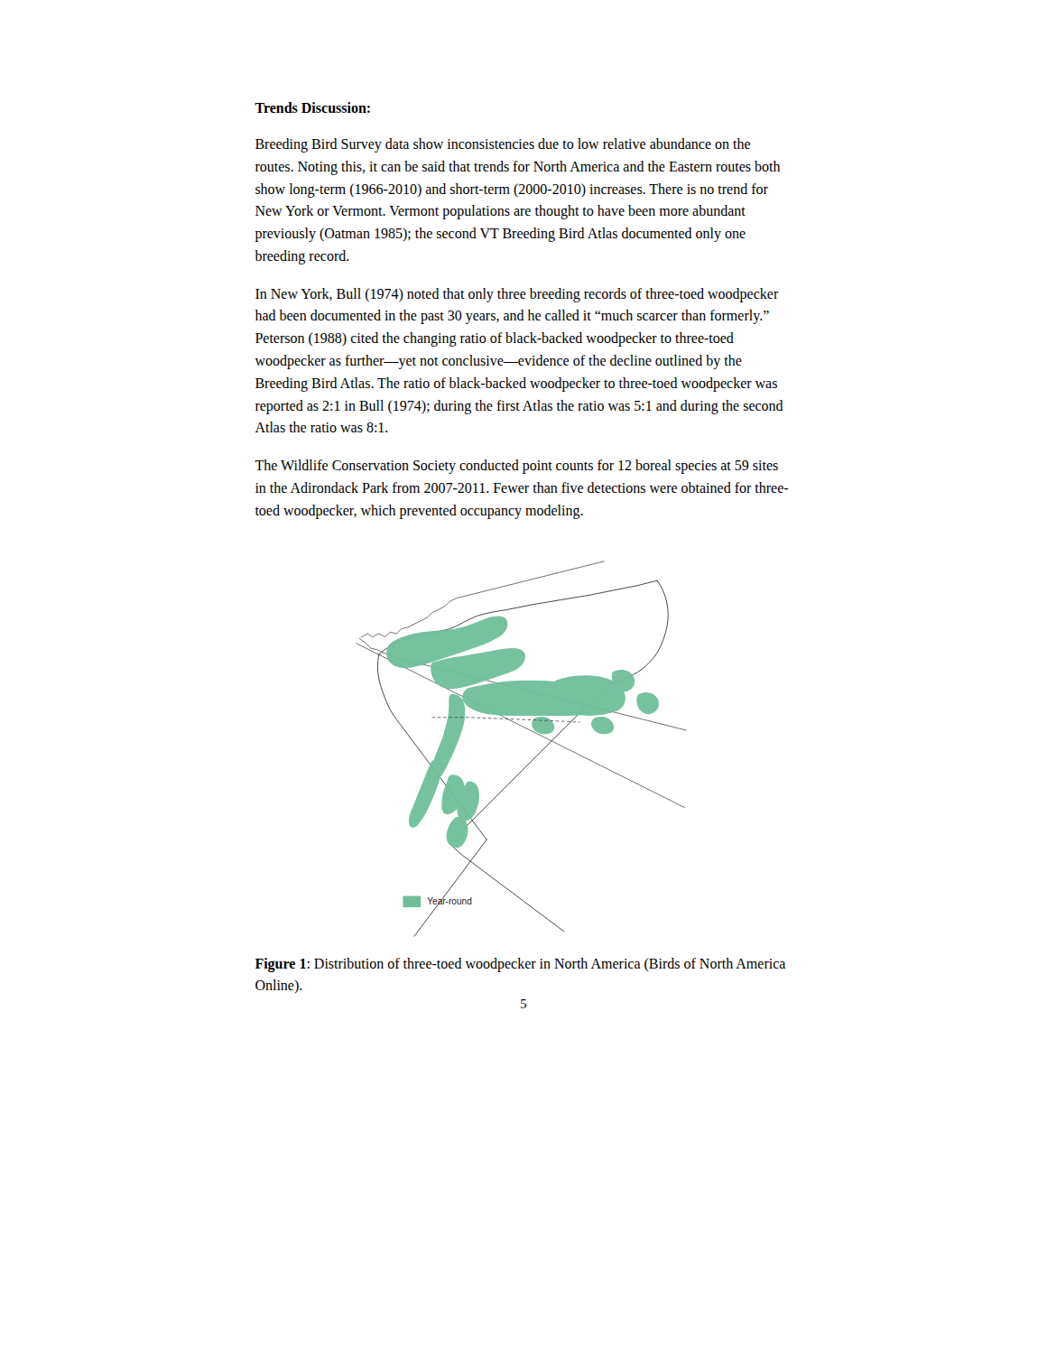Trends Discussion:
Breeding Bird Survey data show inconsistencies due to low relative abundance on the routes. Noting this, it can be said that trends for North America and the Eastern routes both show long-term (1966-2010) and short-term (2000-2010) increases. There is no trend for New York or Vermont. Vermont populations are thought to have been more abundant previously (Oatman 1985); the second VT Breeding Bird Atlas documented only one breeding record.
In New York, Bull (1974) noted that only three breeding records of three-toed woodpecker had been documented in the past 30 years, and he called it “much scarcer than formerly.” Peterson (1988) cited the changing ratio of black-backed woodpecker to three-toed woodpecker as further—yet not conclusive—evidence of the decline outlined by the Breeding Bird Atlas. The ratio of black-backed woodpecker to three-toed woodpecker was reported as 2:1 in Bull (1974); during the first Atlas the ratio was 5:1 and during the second Atlas the ratio was 8:1.
The Wildlife Conservation Society conducted point counts for 12 boreal species at 59 sites in the Adirondack Park from 2007-2011. Fewer than five detections were obtained for three-toed woodpecker, which prevented occupancy modeling.
Year-round
Figure 1: Distribution of three-toed woodpecker in North America (Birds of North America Online).
5